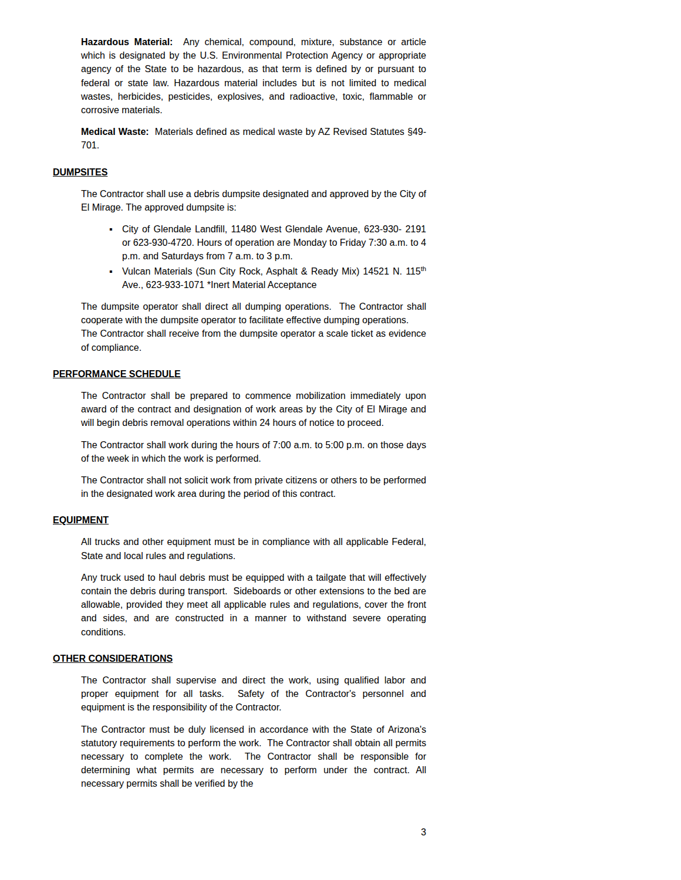Hazardous Material: Any chemical, compound, mixture, substance or article which is designated by the U.S. Environmental Protection Agency or appropriate agency of the State to be hazardous, as that term is defined by or pursuant to federal or state law. Hazardous material includes but is not limited to medical wastes, herbicides, pesticides, explosives, and radioactive, toxic, flammable or corrosive materials.
Medical Waste: Materials defined as medical waste by AZ Revised Statutes §49-701.
Dumpsites
The Contractor shall use a debris dumpsite designated and approved by the City of El Mirage. The approved dumpsite is:
City of Glendale Landfill, 11480 West Glendale Avenue, 623-930- 2191 or 623-930-4720. Hours of operation are Monday to Friday 7:30 a.m. to 4 p.m. and Saturdays from 7 a.m. to 3 p.m.
Vulcan Materials (Sun City Rock, Asphalt & Ready Mix) 14521 N. 115th Ave., 623-933-1071 *Inert Material Acceptance
The dumpsite operator shall direct all dumping operations. The Contractor shall cooperate with the dumpsite operator to facilitate effective dumping operations.
The Contractor shall receive from the dumpsite operator a scale ticket as evidence of compliance.
Performance Schedule
The Contractor shall be prepared to commence mobilization immediately upon award of the contract and designation of work areas by the City of El Mirage and will begin debris removal operations within 24 hours of notice to proceed.
The Contractor shall work during the hours of 7:00 a.m. to 5:00 p.m. on those days of the week in which the work is performed.
The Contractor shall not solicit work from private citizens or others to be performed in the designated work area during the period of this contract.
Equipment
All trucks and other equipment must be in compliance with all applicable Federal, State and local rules and regulations.
Any truck used to haul debris must be equipped with a tailgate that will effectively contain the debris during transport. Sideboards or other extensions to the bed are allowable, provided they meet all applicable rules and regulations, cover the front and sides, and are constructed in a manner to withstand severe operating conditions.
Other Considerations
The Contractor shall supervise and direct the work, using qualified labor and proper equipment for all tasks. Safety of the Contractor's personnel and equipment is the responsibility of the Contractor.
The Contractor must be duly licensed in accordance with the State of Arizona's statutory requirements to perform the work. The Contractor shall obtain all permits necessary to complete the work. The Contractor shall be responsible for determining what permits are necessary to perform under the contract. All necessary permits shall be verified by the
3